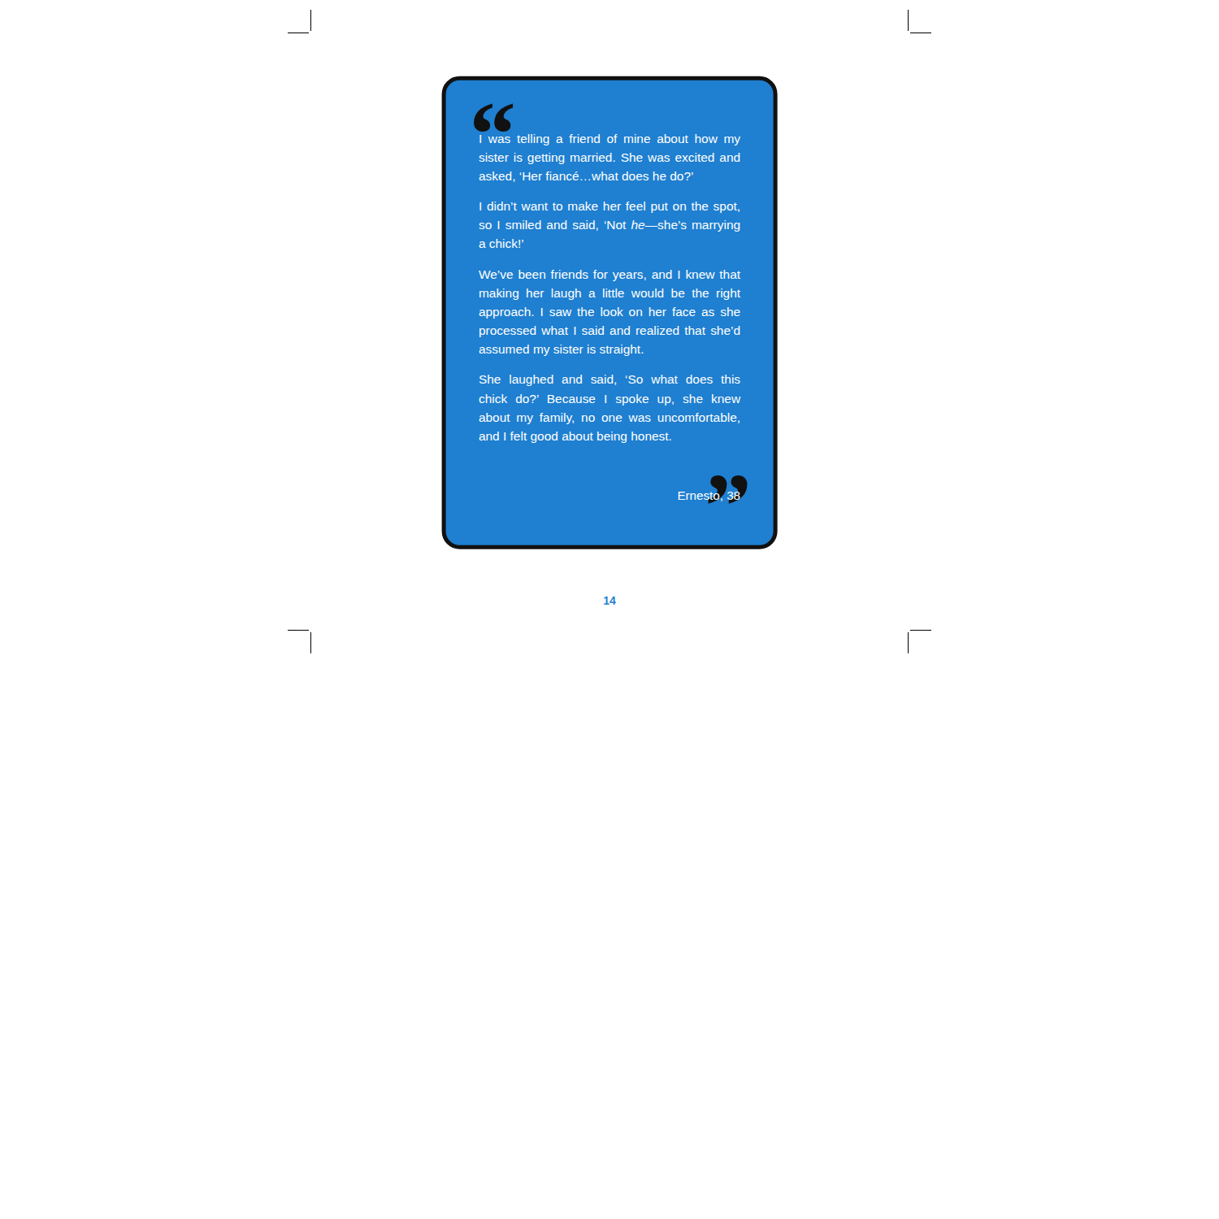“ ”
I was telling a friend of mine about how my sister is getting married. She was excited and asked, ‘Her fiancé…what does he do?’
I didn’t want to make her feel put on the spot, so I smiled and said, ‘Not he—she’s marrying a chick!’
We’ve been friends for years, and I knew that making her laugh a little would be the right approach. I saw the look on her face as she processed what I said and realized that she’d assumed my sister is straight.
She laughed and said, ‘So what does this chick do?’ Because I spoke up, she knew about my family, no one was uncomfortable, and I felt good about being honest.
Ernesto, 38
14